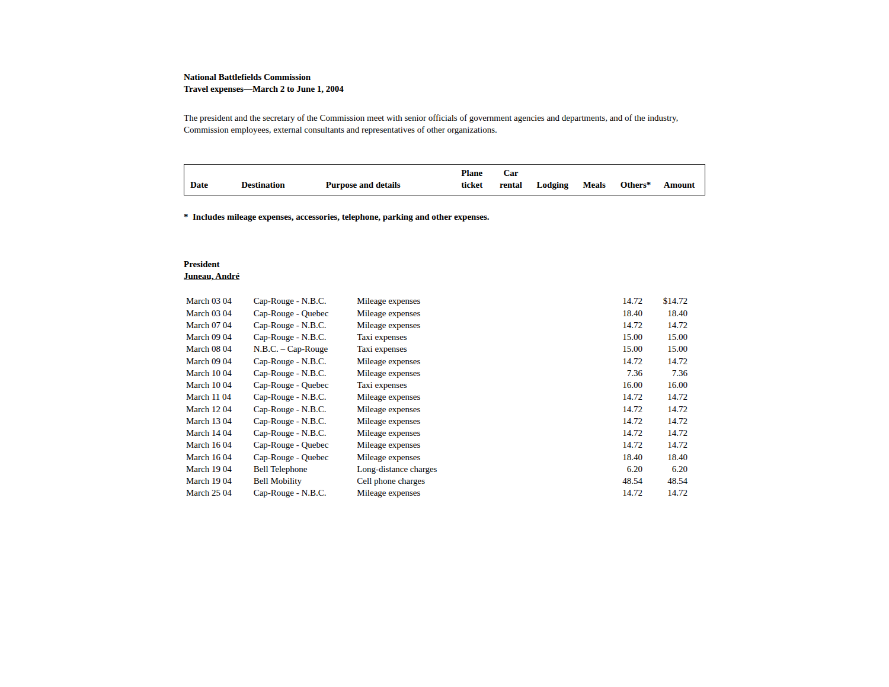National Battlefields Commission
Travel expenses—March 2 to June 1, 2004
The president and the secretary of the Commission meet with senior officials of government agencies and departments, and of the industry, Commission employees, external consultants and representatives of other organizations.
| Date | Destination | Purpose and details | Plane ticket | Car rental | Lodging | Meals | Others* | Amount |
| --- | --- | --- | --- | --- | --- | --- | --- | --- |
* Includes mileage expenses, accessories, telephone, parking and other expenses.
President
Juneau, André
| March 03 04 | Cap-Rouge - N.B.C. | Mileage expenses | | | | | 14.72 | $14.72 |
| March 03 04 | Cap-Rouge - Quebec | Mileage expenses | | | | | 18.40 | 18.40 |
| March 07 04 | Cap-Rouge - N.B.C. | Mileage expenses | | | | | 14.72 | 14.72 |
| March 09 04 | Cap-Rouge - N.B.C. | Taxi expenses | | | | | 15.00 | 15.00 |
| March 08 04 | N.B.C. – Cap-Rouge | Taxi expenses | | | | | 15.00 | 15.00 |
| March 09 04 | Cap-Rouge - N.B.C. | Mileage expenses | | | | | 14.72 | 14.72 |
| March 10 04 | Cap-Rouge - N.B.C. | Mileage expenses | | | | | 7.36 | 7.36 |
| March 10 04 | Cap-Rouge - Quebec | Taxi expenses | | | | | 16.00 | 16.00 |
| March 11 04 | Cap-Rouge - N.B.C. | Mileage expenses | | | | | 14.72 | 14.72 |
| March 12 04 | Cap-Rouge - N.B.C. | Mileage expenses | | | | | 14.72 | 14.72 |
| March 13 04 | Cap-Rouge - N.B.C. | Mileage expenses | | | | | 14.72 | 14.72 |
| March 14 04 | Cap-Rouge - N.B.C. | Mileage expenses | | | | | 14.72 | 14.72 |
| March 16 04 | Cap-Rouge - Quebec | Mileage expenses | | | | | 14.72 | 14.72 |
| March 16 04 | Cap-Rouge - Quebec | Mileage expenses | | | | | 18.40 | 18.40 |
| March 19 04 | Bell Telephone | Long-distance charges | | | | | 6.20 | 6.20 |
| March 19 04 | Bell Mobility | Cell phone charges | | | | | 48.54 | 48.54 |
| March 25 04 | Cap-Rouge - N.B.C. | Mileage expenses | | | | | 14.72 | 14.72 |